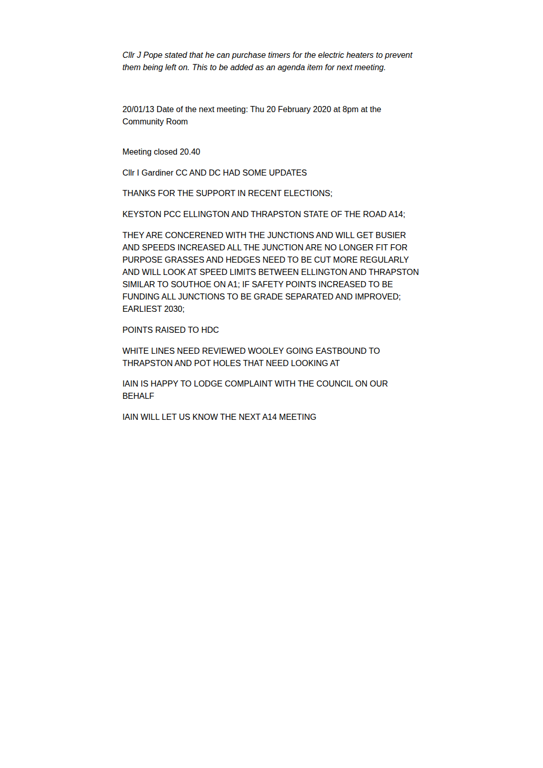Cllr J Pope stated that he can purchase timers for the electric heaters to prevent them being left on. This to be added as an agenda item for next meeting.
20/01/13 Date of the next meeting: Thu 20 February 2020 at 8pm at the Community Room
Meeting closed 20.40
Cllr I Gardiner CC AND DC HAD SOME UPDATES
THANKS FOR THE SUPPORT IN RECENT ELECTIONS;
KEYSTON PCC ELLINGTON AND THRAPSTON STATE OF THE ROAD A14;
THEY ARE CONCERENED WITH THE JUNCTIONS AND WILL GET BUSIER AND SPEEDS INCREASED ALL THE JUNCTION ARE NO LONGER FIT FOR PURPOSE GRASSES AND HEDGES NEED TO BE CUT MORE REGULARLY AND WILL LOOK AT SPEED LIMITS BETWEEN ELLINGTON AND THRAPSTON SIMILAR TO SOUTHOE ON A1; IF SAFETY POINTS INCREASED TO BE FUNDING ALL JUNCTIONS TO BE GRADE SEPARATED AND IMPROVED; EARLIEST 2030;
POINTS RAISED TO HDC
WHITE LINES NEED REVIEWED WOOLEY GOING EASTBOUND TO THRAPSTON AND POT HOLES THAT NEED LOOKING AT
IAIN IS HAPPY TO LODGE COMPLAINT WITH THE COUNCIL ON OUR BEHALF
IAIN WILL LET US KNOW THE NEXT A14 MEETING